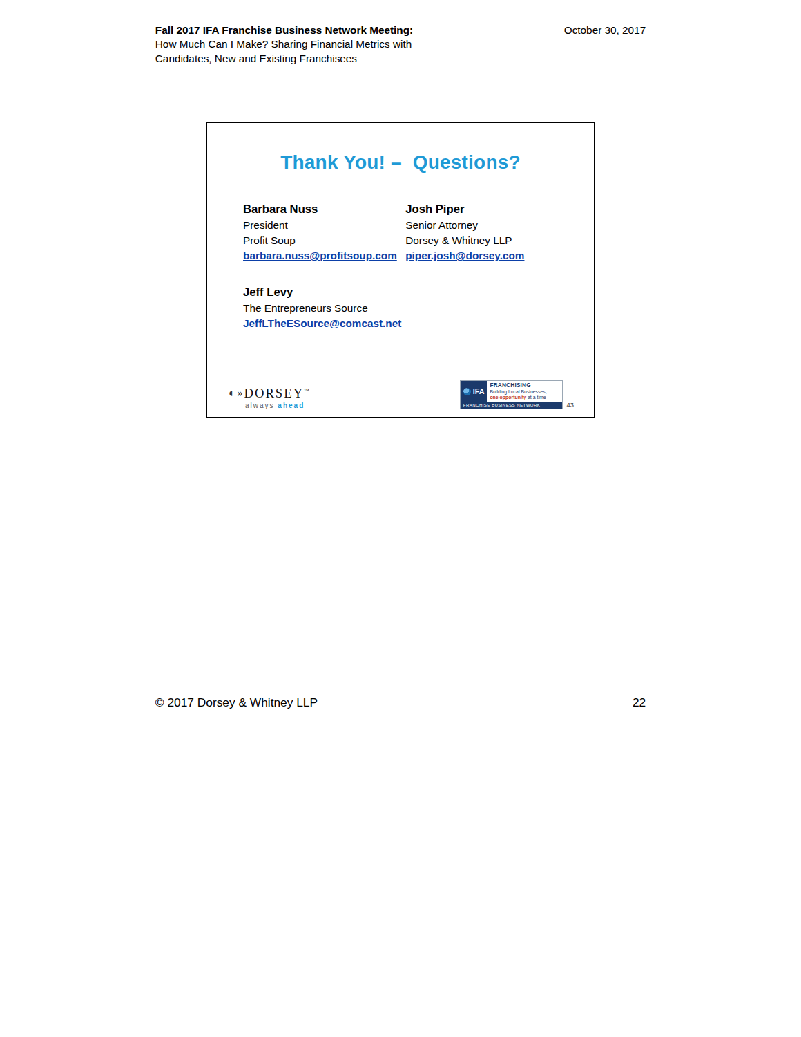Fall 2017 IFA Franchise Business Network Meeting:
How Much Can I Make? Sharing Financial Metrics with
Candidates, New and Existing Franchisees
October 30, 2017
Thank You! – Questions?
Barbara Nuss
President
Profit Soup
barbara.nuss@profitsoup.com
Josh Piper
Senior Attorney
Dorsey & Whitney LLP
piper.josh@dorsey.com
Jeff Levy
The Entrepreneurs Source
JeffLTheESource@comcast.net
◖ » DORSEY™
always ahead
IFA
FRANCHISING
Building Local Businesses,
one opportunity at a time
FRANCHISE BUSINESS NETWORK
43
© 2017 Dorsey & Whitney LLP
22